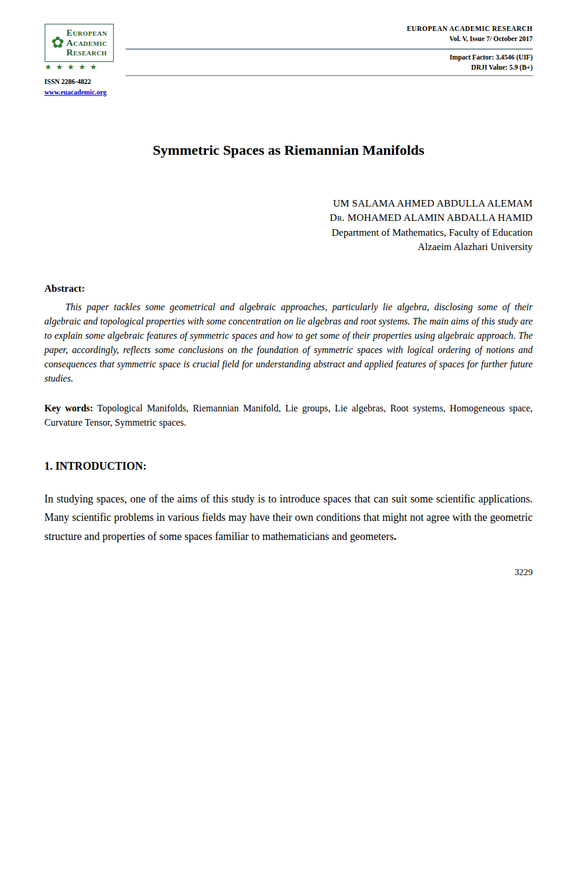✿ European
Academic
Research
★ ★ ★ ★ ★
ISSN 2286-4822
www.euacademic.org
EUROPEAN ACADEMIC RESEARCH
Vol. V, Issue 7/ October 2017
Impact Factor: 3.4546 (UIF)
DRJI Value: 5.9 (B+)
Symmetric Spaces as Riemannian Manifolds
UM SALAMA AHMED ABDULLA ALEMAM
Dr. MOHAMED ALAMIN ABDALLA HAMID
Department of Mathematics, Faculty of Education
Alzaeim Alazhari University
Abstract:
This paper tackles some geometrical and algebraic approaches, particularly lie algebra, disclosing some of their algebraic and topological properties with some concentration on lie algebras and root systems. The main aims of this study are to explain some algebraic features of symmetric spaces and how to get some of their properties using algebraic approach. The paper, accordingly, reflects some conclusions on the foundation of symmetric spaces with logical ordering of notions and consequences that symmetric space is crucial field for understanding abstract and applied features of spaces for further future studies.
Key words: Topological Manifolds, Riemannian Manifold, Lie groups, Lie algebras, Root systems, Homogeneous space, Curvature Tensor, Symmetric spaces.
1. INTRODUCTION:
In studying spaces, one of the aims of this study is to introduce spaces that can suit some scientific applications. Many scientific problems in various fields may have their own conditions that might not agree with the geometric structure and properties of some spaces familiar to mathematicians and geometers.
3229